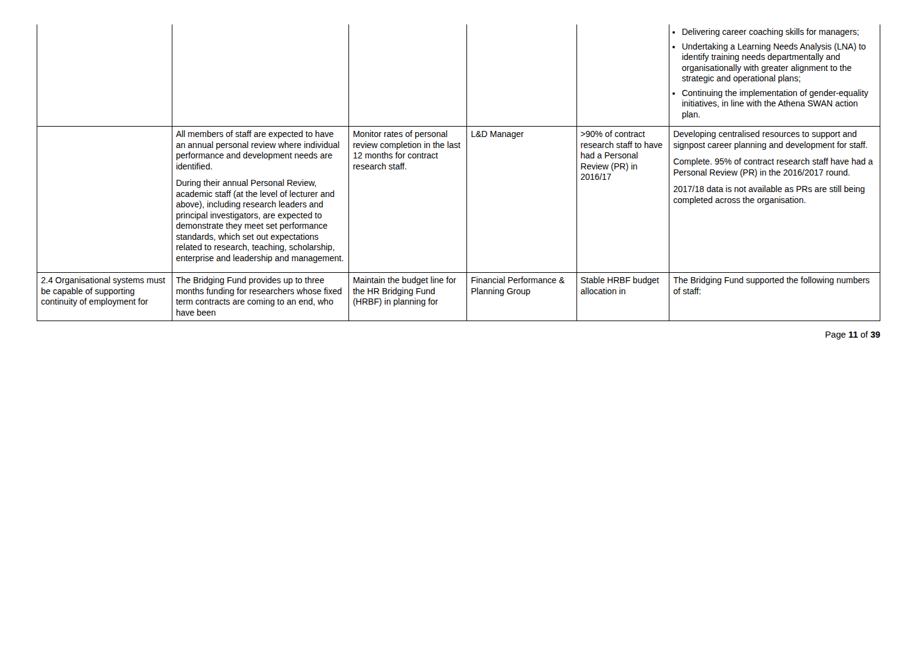| | | | | | Delivering career coaching skills for managers; Undertaking a Learning Needs Analysis (LNA) to identify training needs departmentally and organisationally with greater alignment to the strategic and operational plans; Continuing the implementation of gender-equality initiatives, in line with the Athena SWAN action plan. |
| | All members of staff are expected to have an annual personal review where individual performance and development needs are identified. During their annual Personal Review, academic staff (at the level of lecturer and above), including research leaders and principal investigators, are expected to demonstrate they meet set performance standards, which set out expectations related to research, teaching, scholarship, enterprise and leadership and management. | Monitor rates of personal review completion in the last 12 months for contract research staff. | L&D Manager | >90% of contract research staff to have had a Personal Review (PR) in 2016/17 | Developing centralised resources to support and signpost career planning and development for staff. Complete. 95% of contract research staff have had a Personal Review (PR) in the 2016/2017 round. 2017/18 data is not available as PRs are still being completed across the organisation. |
| 2.4 Organisational systems must be capable of supporting continuity of employment for | The Bridging Fund provides up to three months funding for researchers whose fixed term contracts are coming to an end, who have been | Maintain the budget line for the HR Bridging Fund (HRBF) in planning for | Financial Performance & Planning Group | Stable HRBF budget allocation in | The Bridging Fund supported the following numbers of staff: |
Page 11 of 39